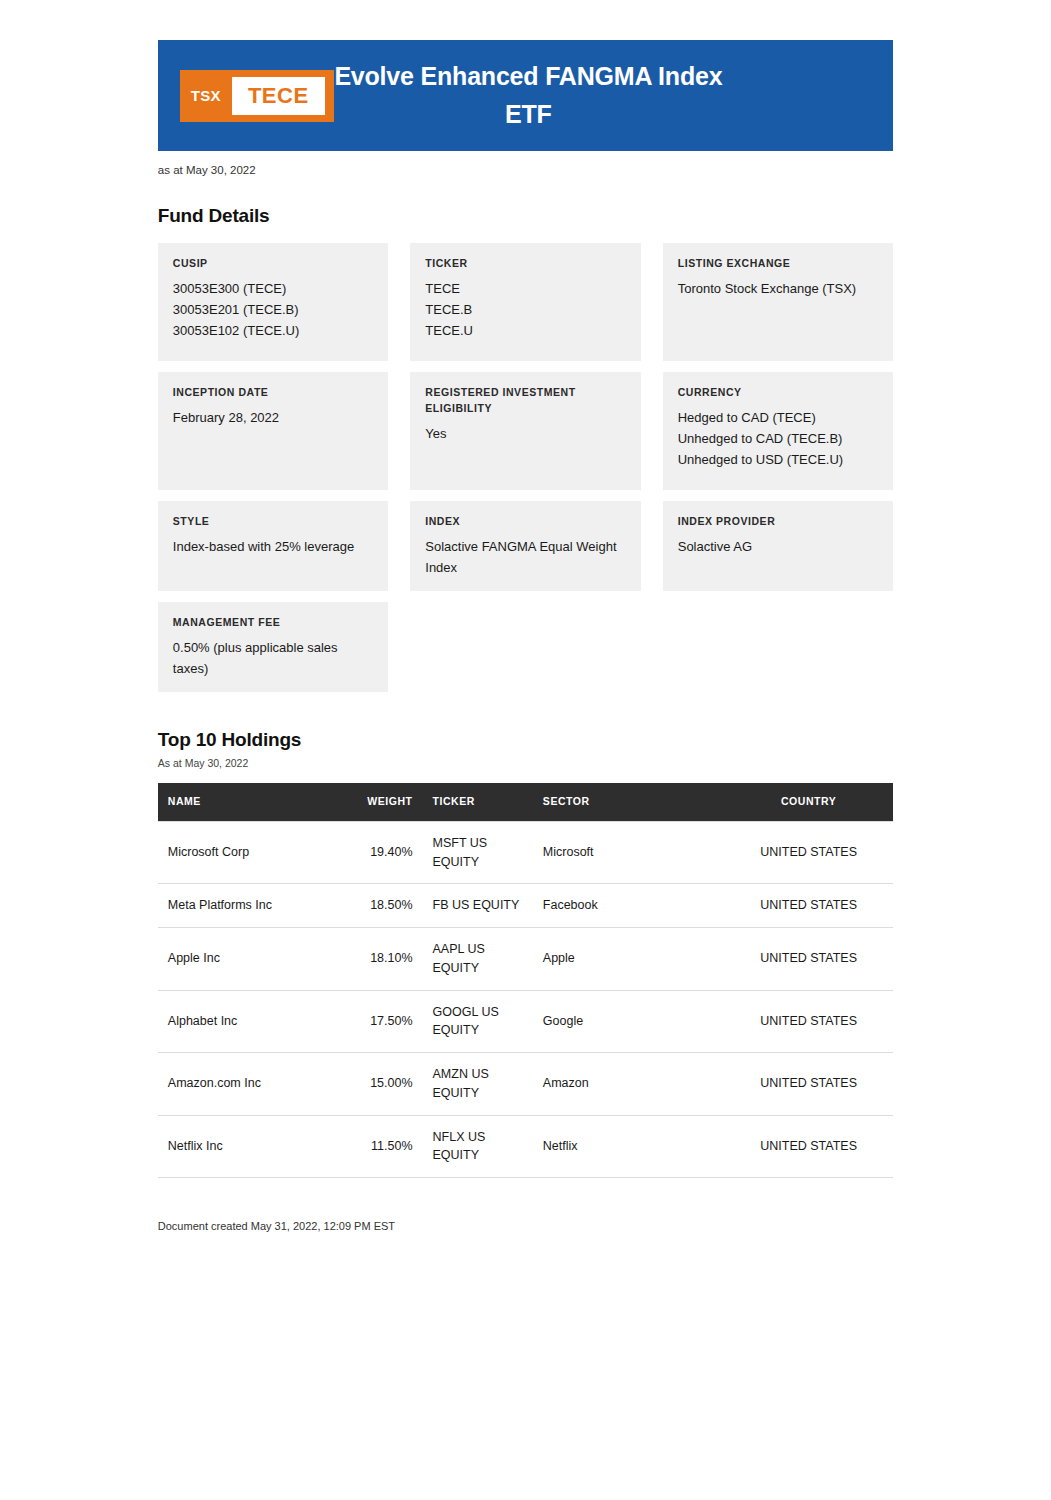TSX
TECE
Evolve Enhanced FANGMA Index ETF
as at May 30, 2022
Fund Details
CUSIP
30053E300 (TECE)
30053E201 (TECE.B)
30053E102 (TECE.U)
TICKER
TECE
TECE.B
TECE.U
LISTING EXCHANGE
Toronto Stock Exchange (TSX)
INCEPTION DATE
February 28, 2022
REGISTERED INVESTMENT ELIGIBILITY
Yes
CURRENCY
Hedged to CAD (TECE)
Unhedged to CAD (TECE.B)
Unhedged to USD (TECE.U)
STYLE
Index-based with 25% leverage
INDEX
Solactive FANGMA Equal Weight Index
INDEX PROVIDER
Solactive AG
MANAGEMENT FEE
0.50% (plus applicable sales taxes)
Top 10 Holdings
As at May 30, 2022
| NAME | WEIGHT | TICKER | SECTOR | COUNTRY |
| --- | --- | --- | --- | --- |
| Microsoft Corp | 19.40% | MSFT US EQUITY | Microsoft | UNITED STATES |
| Meta Platforms Inc | 18.50% | FB US EQUITY | Facebook | UNITED STATES |
| Apple Inc | 18.10% | AAPL US EQUITY | Apple | UNITED STATES |
| Alphabet Inc | 17.50% | GOOGL US EQUITY | Google | UNITED STATES |
| Amazon.com Inc | 15.00% | AMZN US EQUITY | Amazon | UNITED STATES |
| Netflix Inc | 11.50% | NFLX US EQUITY | Netflix | UNITED STATES |
Document created May 31, 2022, 12:09 PM EST